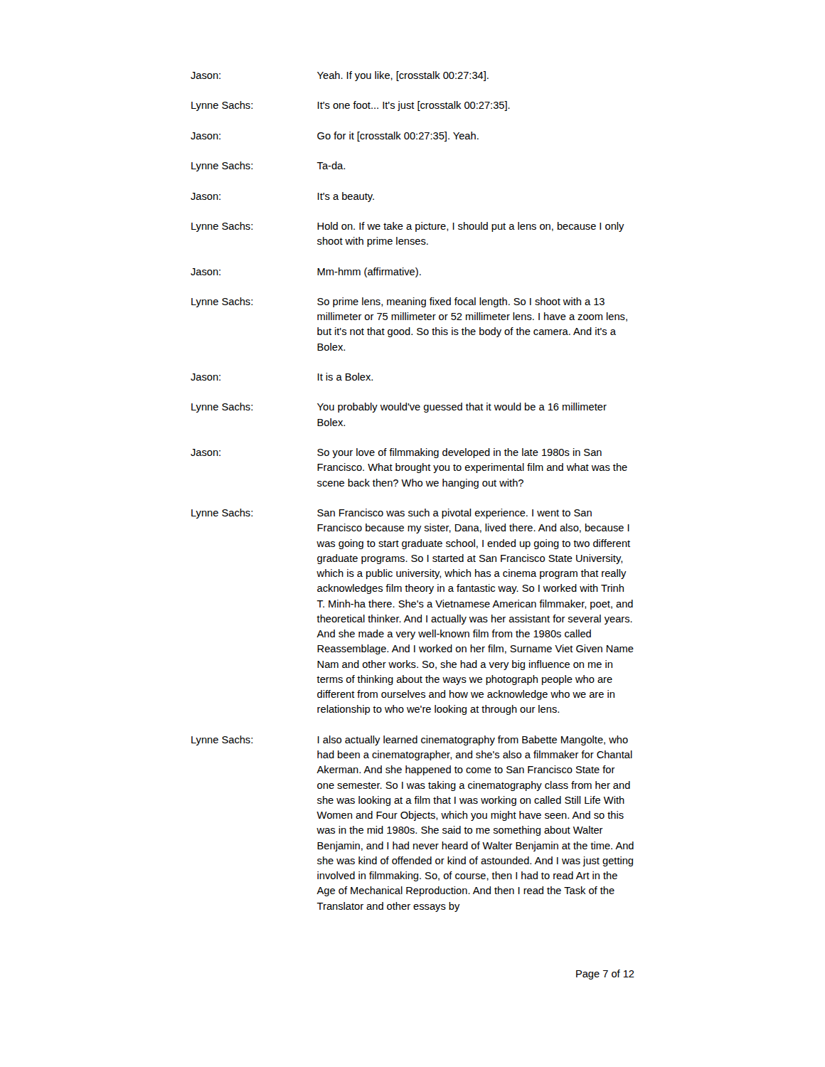| Jason: | Yeah. If you like, [crosstalk 00:27:34]. |
| Lynne Sachs: | It's one foot... It's just [crosstalk 00:27:35]. |
| Jason: | Go for it [crosstalk 00:27:35]. Yeah. |
| Lynne Sachs: | Ta-da. |
| Jason: | It's a beauty. |
| Lynne Sachs: | Hold on. If we take a picture, I should put a lens on, because I only shoot with prime lenses. |
| Jason: | Mm-hmm (affirmative). |
| Lynne Sachs: | So prime lens, meaning fixed focal length. So I shoot with a 13 millimeter or 75 millimeter or 52 millimeter lens. I have a zoom lens, but it's not that good. So this is the body of the camera. And it's a Bolex. |
| Jason: | It is a Bolex. |
| Lynne Sachs: | You probably would've guessed that it would be a 16 millimeter Bolex. |
| Jason: | So your love of filmmaking developed in the late 1980s in San Francisco. What brought you to experimental film and what was the scene back then? Who we hanging out with? |
| Lynne Sachs: | San Francisco was such a pivotal experience. I went to San Francisco because my sister, Dana, lived there. And also, because I was going to start graduate school, I ended up going to two different graduate programs. So I started at San Francisco State University, which is a public university, which has a cinema program that really acknowledges film theory in a fantastic way. So I worked with Trinh T. Minh-ha there. She's a Vietnamese American filmmaker, poet, and theoretical thinker. And I actually was her assistant for several years. And she made a very well-known film from the 1980s called Reassemblage. And I worked on her film, Surname Viet Given Name Nam and other works. So, she had a very big influence on me in terms of thinking about the ways we photograph people who are different from ourselves and how we acknowledge who we are in relationship to who we're looking at through our lens. |
| Lynne Sachs: | I also actually learned cinematography from Babette Mangolte, who had been a cinematographer, and she's also a filmmaker for Chantal Akerman. And she happened to come to San Francisco State for one semester. So I was taking a cinematography class from her and she was looking at a film that I was working on called Still Life With Women and Four Objects, which you might have seen. And so this was in the mid 1980s. She said to me something about Walter Benjamin, and I had never heard of Walter Benjamin at the time. And she was kind of offended or kind of astounded. And I was just getting involved in filmmaking. So, of course, then I had to read Art in the Age of Mechanical Reproduction. And then I read the Task of the Translator and other essays by |
Page 7 of 12